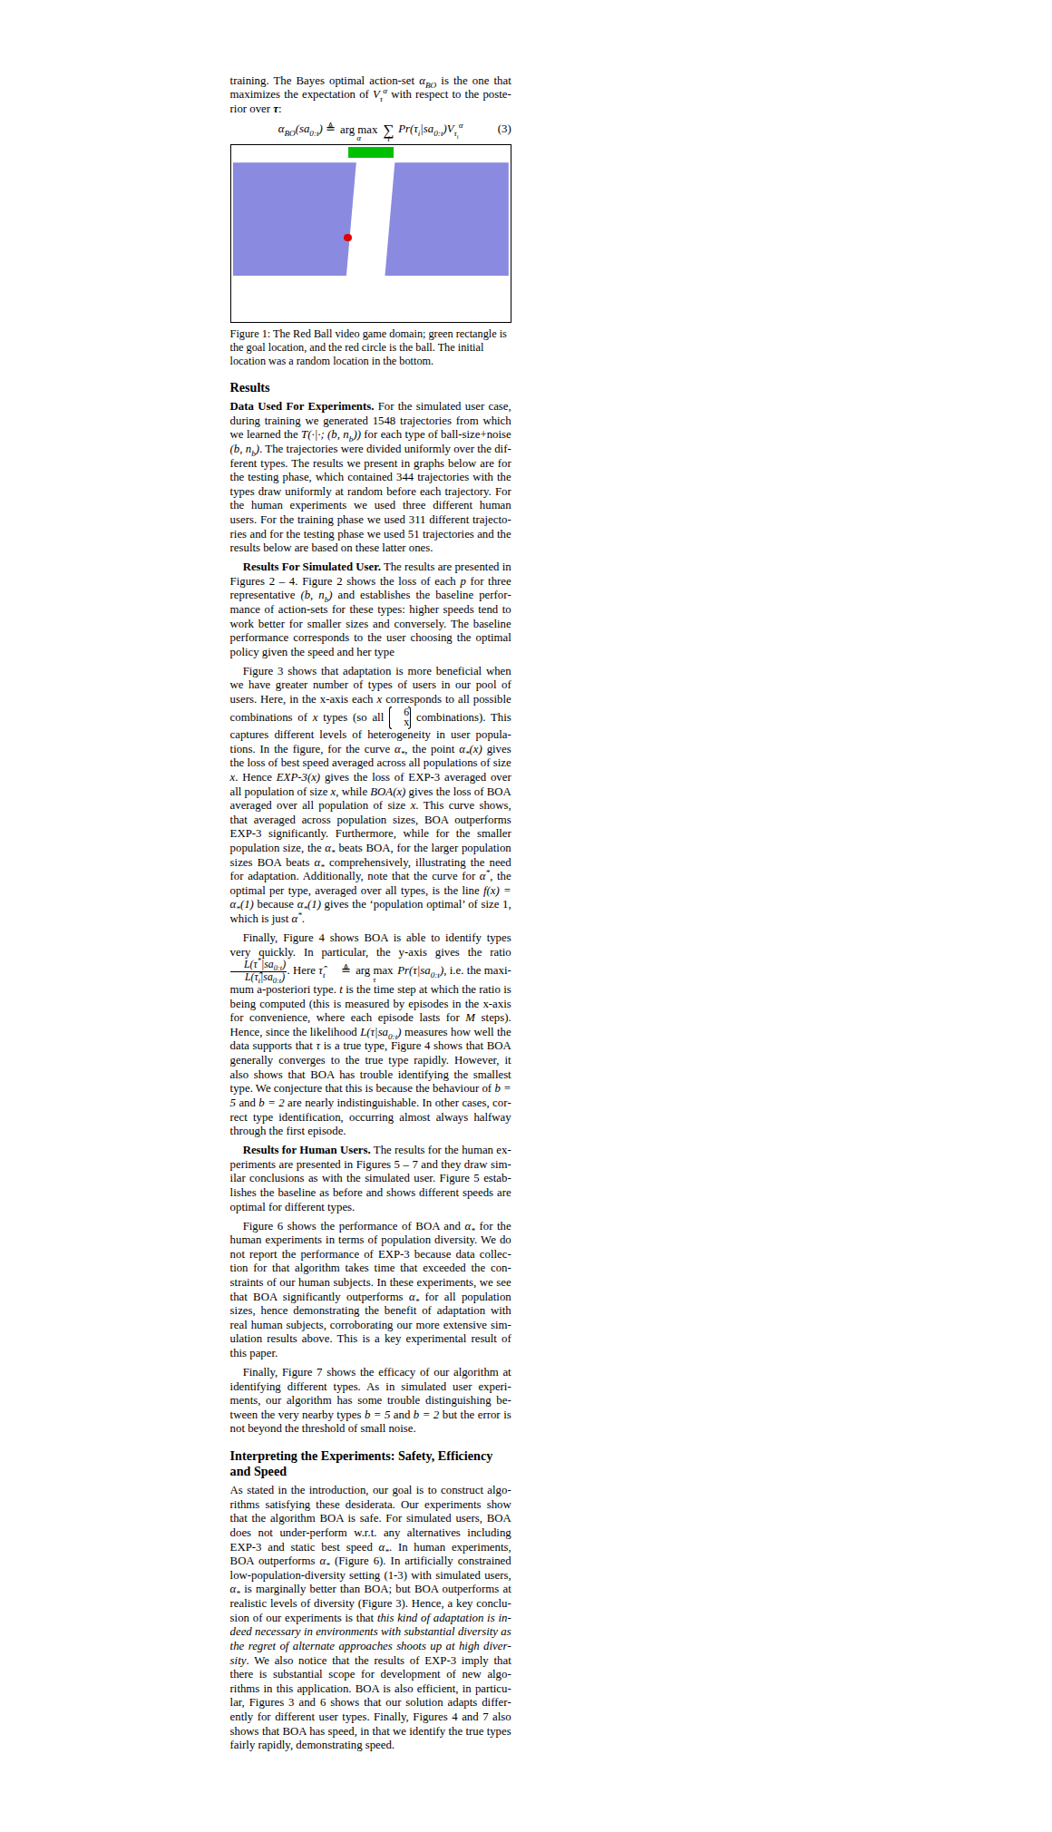training. The Bayes optimal action-set αBO is the one that maximizes the expectation of Vτα with respect to the posterior over τ:
αBO(sa0:t) arg max α ∑i Pr(τi|sa0:t)Vτiα (3)
Figure 1: The Red Ball video game domain; green rectangle is the goal location, and the red circle is the ball. The initial location was a random location in the bottom.
Results
Data Used For Experiments. For the simulated user case, during training we generated 1548 trajectories from which we learned the T(·|·; (b, nb)) for each type of ball-size+noise (b, nb). The trajectories were divided uniformly over the different types. The results we present in graphs below are for the testing phase, which contained 344 trajectories with the types draw uniformly at random before each trajectory. For the human experiments we used three different human users. For the training phase we used 311 different trajectories and for the testing phase we used 51 trajectories and the results below are based on these latter ones.
Results For Simulated User. The results are presented in Figures 2 – 4. Figure 2 shows the loss of each p for three representative (b, nb) and establishes the baseline performance of action-sets for these types: higher speeds tend to work better for smaller sizes and conversely. The baseline performance corresponds to the user choosing the optimal policy given the speed and her type
Figure 3 shows that adaptation is more beneficial when we have greater number of types of users in our pool of users. Here, in the x-axis each x corresponds to all possible combinations of x types (so all 6 x combinations). This captures different levels of heterogeneity in user populations. In the figure, for the curve α*, the point α*(x) gives the loss of best speed averaged across all populations of size x. Hence EXP-3(x) gives the loss of EXP-3 averaged over all population of size x, while BOA(x) gives the loss of BOA averaged over all population of size x. This curve shows, that averaged across population sizes, BOA outperforms EXP-3 significantly. Furthermore, while for the smaller population size, the α* beats BOA, for the larger population sizes BOA beats α* comprehensively, illustrating the need for adaptation. Additionally, note that the curve for α*, the optimal per type, averaged over all types, is the line f(x) = α*(1) because α*(1) gives the ‘population optimal’ of size 1, which is just α*.
Finally, Figure 4 shows BOA is able to identify types very quickly. In particular, the y-axis gives the ratio L(τ*|sa0:t) L(τ̂t|sa0:t). Here τ̂t arg max τ Pr(τ|sa0:t), i.e. the maximum a-posteriori type. t is the time step at which the ratio is being computed (this is measured by episodes in the x-axis for convenience, where each episode lasts for M steps). Hence, since the likelihood L(τ|sa0:t) measures how well the data supports that τ is a true type, Figure 4 shows that BOA generally converges to the true type rapidly. However, it also shows that BOA has trouble identifying the smallest type. We conjecture that this is because the behaviour of b = 5 and b = 2 are nearly indistinguishable. In other cases, correct type identification, occurring almost always halfway through the first episode.
Results for Human Users. The results for the human experiments are presented in Figures 5 – 7 and they draw similar conclusions as with the simulated user. Figure 5 establishes the baseline as before and shows different speeds are optimal for different types.
Figure 6 shows the performance of BOA and α* for the human experiments in terms of population diversity. We do not report the performance of EXP-3 because data collection for that algorithm takes time that exceeded the constraints of our human subjects. In these experiments, we see that BOA significantly outperforms α* for all population sizes, hence demonstrating the benefit of adaptation with real human subjects, corroborating our more extensive simulation results above. This is a key experimental result of this paper.
Finally, Figure 7 shows the efficacy of our algorithm at identifying different types. As in simulated user experiments, our algorithm has some trouble distinguishing between the very nearby types b = 5 and b = 2 but the error is not beyond the threshold of small noise.
Interpreting the Experiments: Safety, Efficiency and Speed
As stated in the introduction, our goal is to construct algorithms satisfying these desiderata. Our experiments show that the algorithm BOA is safe. For simulated users, BOA does not under-perform w.r.t. any alternatives including EXP-3 and static best speed α*. In human experiments, BOA outperforms α* (Figure 6). In artificially constrained low-population-diversity setting (1-3) with simulated users, α* is marginally better than BOA; but BOA outperforms at realistic levels of diversity (Figure 3). Hence, a key conclusion of our experiments is that this kind of adaptation is indeed necessary in environments with substantial diversity as the regret of alternate approaches shoots up at high diversity. We also notice that the results of EXP-3 imply that there is substantial scope for development of new algorithms in this application. BOA is also efficient, in particular, Figures 3 and 6 shows that our solution adapts differently for different user types. Finally, Figures 4 and 7 also shows that BOA has speed, in that we identify the true types fairly rapidly, demonstrating speed.